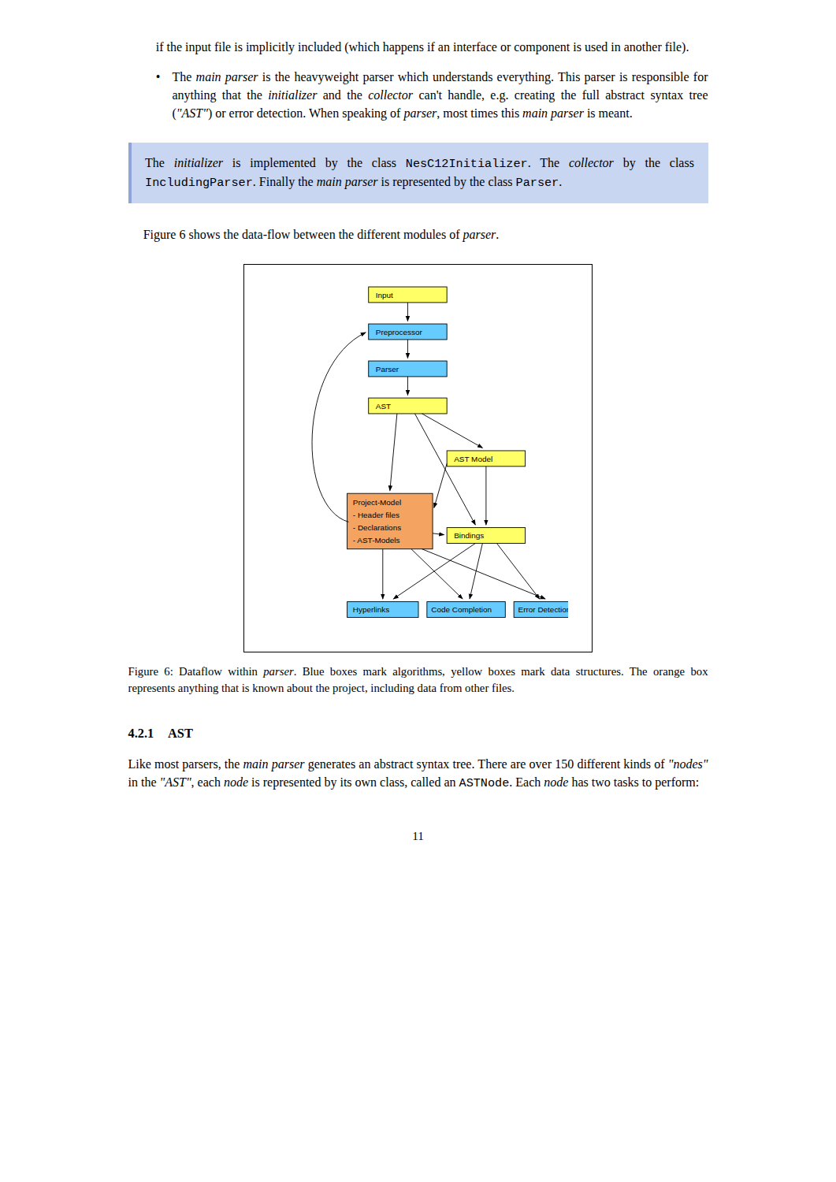if the input file is implicitly included (which happens if an interface or component is used in another file).
The main parser is the heavyweight parser which understands everything. This parser is responsible for anything that the initializer and the collector can't handle, e.g. creating the full abstract syntax tree ("AST") or error detection. When speaking of parser, most times this main parser is meant.
The initializer is implemented by the class NesC12Initializer. The collector by the class IncludingParser. Finally the main parser is represented by the class Parser.
Figure 6 shows the data-flow between the different modules of parser.
Input Preprocessor Parser AST AST Model Project-Model - Header files - Declarations - AST-Models Bindings Hyperlinks Code Completion Error Detection
Figure 6: Dataflow within parser. Blue boxes mark algorithms, yellow boxes mark data structures. The orange box represents anything that is known about the project, including data from other files.
4.2.1 AST
Like most parsers, the main parser generates an abstract syntax tree. There are over 150 different kinds of "nodes" in the "AST", each node is represented by its own class, called an ASTNode. Each node has two tasks to perform:
11